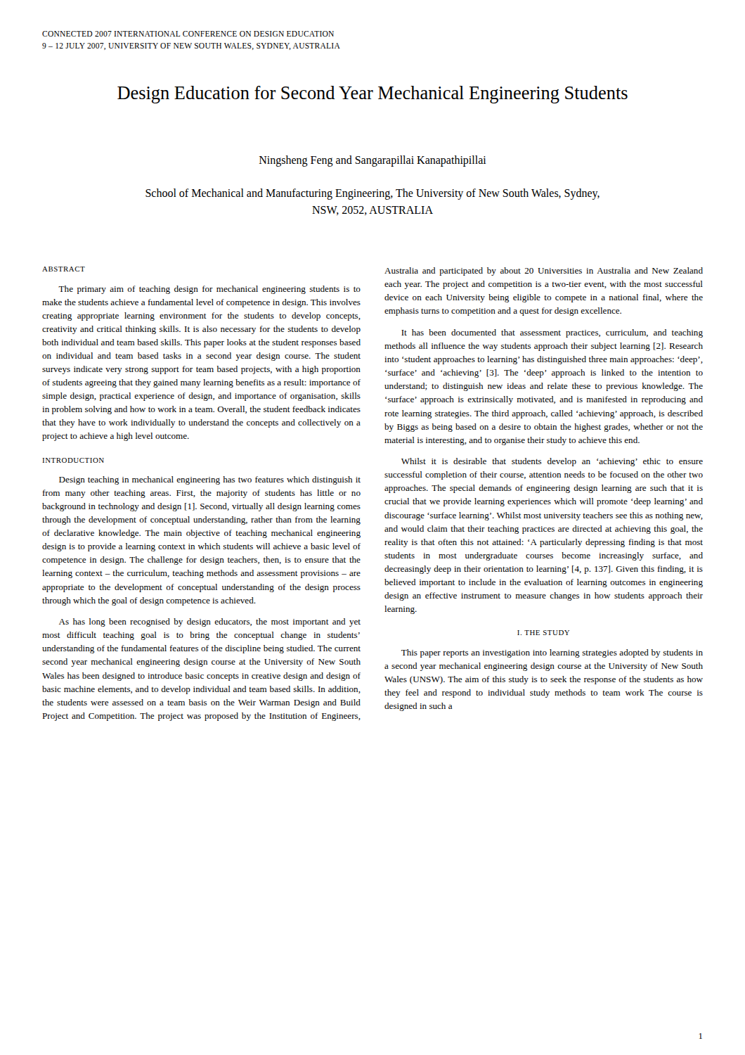CONNECTED 2007 INTERNATIONAL CONFERENCE ON DESIGN EDUCATION
9 – 12 JULY 2007, UNIVERSITY OF NEW SOUTH WALES, SYDNEY, AUSTRALIA
Design Education for Second Year Mechanical Engineering Students
Ningsheng Feng and Sangarapillai Kanapathipillai
School of Mechanical and Manufacturing Engineering, The University of New South Wales, Sydney,
NSW, 2052, AUSTRALIA
ABSTRACT
The primary aim of teaching design for mechanical engineering students is to make the students achieve a fundamental level of competence in design. This involves creating appropriate learning environment for the students to develop concepts, creativity and critical thinking skills. It is also necessary for the students to develop both individual and team based skills. This paper looks at the student responses based on individual and team based tasks in a second year design course. The student surveys indicate very strong support for team based projects, with a high proportion of students agreeing that they gained many learning benefits as a result: importance of simple design, practical experience of design, and importance of organisation, skills in problem solving and how to work in a team. Overall, the student feedback indicates that they have to work individually to understand the concepts and collectively on a project to achieve a high level outcome.
INTRODUCTION
Design teaching in mechanical engineering has two features which distinguish it from many other teaching areas. First, the majority of students has little or no background in technology and design [1]. Second, virtually all design learning comes through the development of conceptual understanding, rather than from the learning of declarative knowledge. The main objective of teaching mechanical engineering design is to provide a learning context in which students will achieve a basic level of competence in design. The challenge for design teachers, then, is to ensure that the learning context – the curriculum, teaching methods and assessment provisions – are appropriate to the development of conceptual understanding of the design process through which the goal of design competence is achieved.
As has long been recognised by design educators, the most important and yet most difficult teaching goal is to bring the conceptual change in students’ understanding of the fundamental features of the discipline being studied. The current second year mechanical engineering design course at the University of New South Wales has been designed to introduce basic concepts in creative design and design of basic machine elements, and to develop individual and team based skills. In addition, the students were assessed on a team basis on the Weir Warman Design and Build Project and Competition. The project was proposed by the Institution of Engineers, Australia and participated by about 20 Universities in Australia and New Zealand each year. The project and competition is a two-tier event, with the most successful device on each University being eligible to compete in a national final, where the emphasis turns to competition and a quest for design excellence.
It has been documented that assessment practices, curriculum, and teaching methods all influence the way students approach their subject learning [2]. Research into ‘student approaches to learning’ has distinguished three main approaches: ‘deep’, ‘surface’ and ‘achieving’ [3]. The ‘deep’ approach is linked to the intention to understand; to distinguish new ideas and relate these to previous knowledge. The ‘surface’ approach is extrinsically motivated, and is manifested in reproducing and rote learning strategies. The third approach, called ‘achieving’ approach, is described by Biggs as being based on a desire to obtain the highest grades, whether or not the material is interesting, and to organise their study to achieve this end.
Whilst it is desirable that students develop an ‘achieving’ ethic to ensure successful completion of their course, attention needs to be focused on the other two approaches. The special demands of engineering design learning are such that it is crucial that we provide learning experiences which will promote ‘deep learning’ and discourage ‘surface learning’. Whilst most university teachers see this as nothing new, and would claim that their teaching practices are directed at achieving this goal, the reality is that often this not attained: ‘A particularly depressing finding is that most students in most undergraduate courses become increasingly surface, and decreasingly deep in their orientation to learning’ [4, p. 137]. Given this finding, it is believed important to include in the evaluation of learning outcomes in engineering design an effective instrument to measure changes in how students approach their learning.
I. THE STUDY
This paper reports an investigation into learning strategies adopted by students in a second year mechanical engineering design course at the University of New South Wales (UNSW). The aim of this study is to seek the response of the students as how they feel and respond to individual study methods to team work The course is designed in such a
1